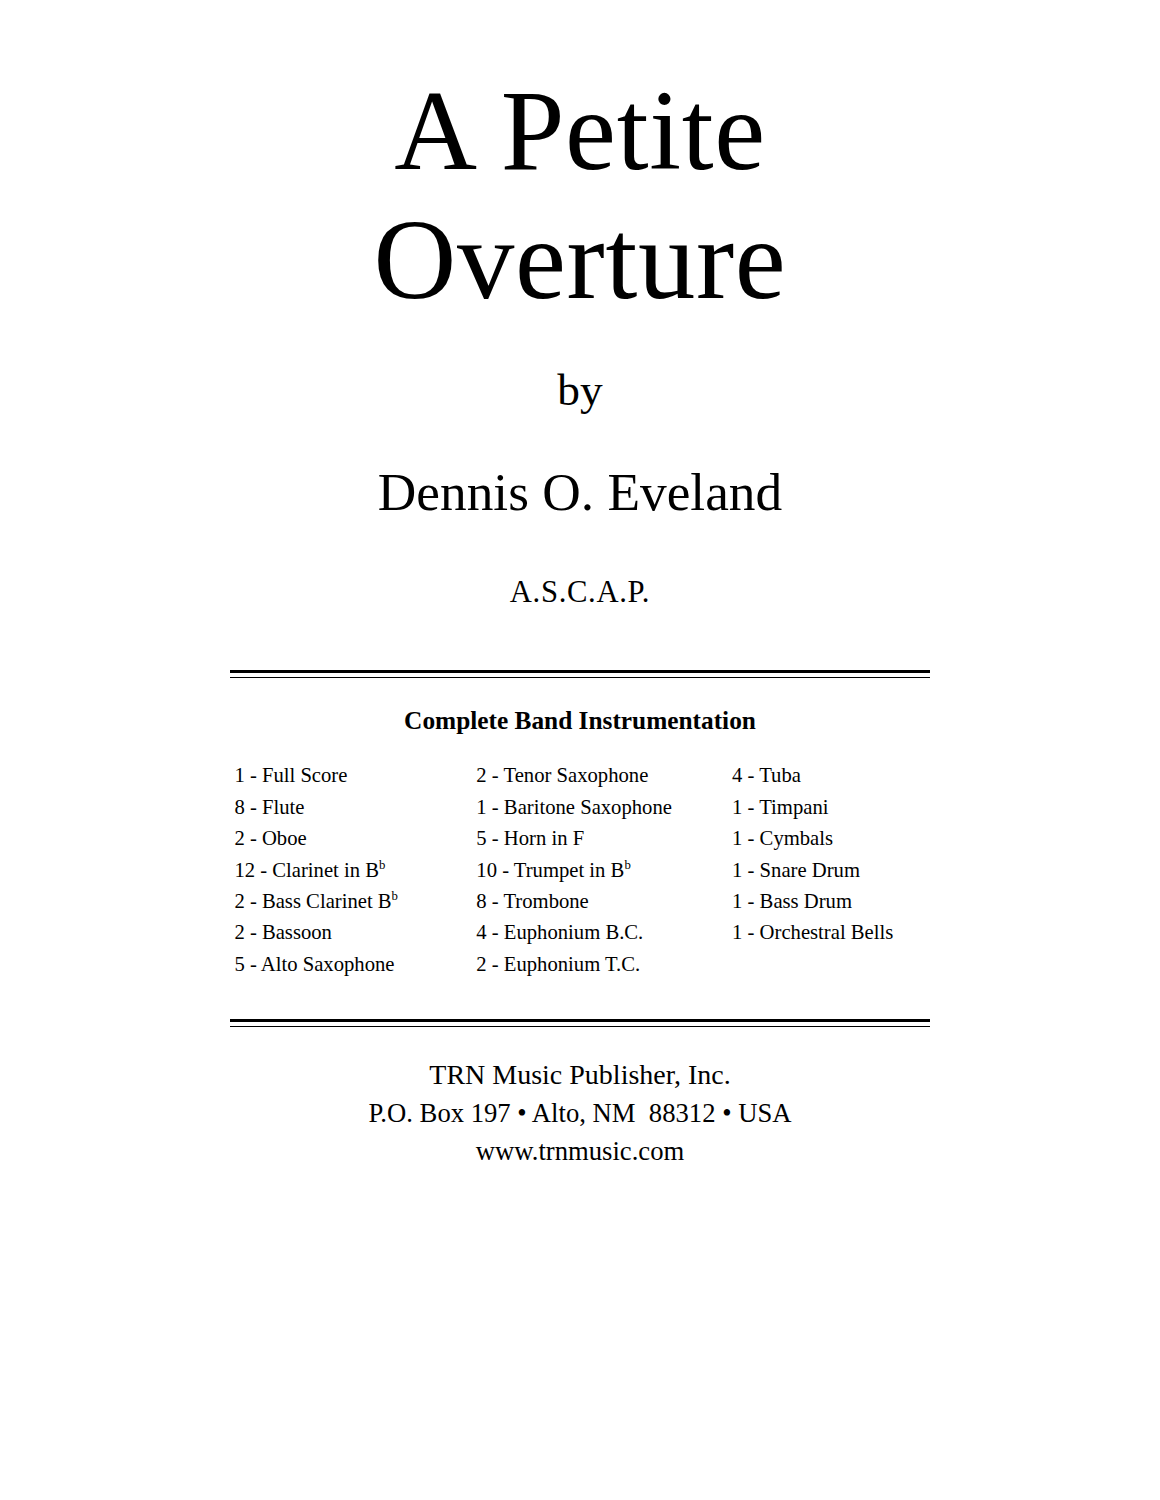A Petite
Overture
by
Dennis O. Eveland
A.S.C.A.P.
Complete Band Instrumentation
1 - Full Score
8 - Flute
2 - Oboe
12 - Clarinet in Bb
2 - Bass Clarinet Bb
2 - Bassoon
5 - Alto Saxophone
2 - Tenor Saxophone
1 - Baritone Saxophone
5 - Horn in F
10 - Trumpet in Bb
8 - Trombone
4 - Euphonium B.C.
2 - Euphonium T.C.
4 - Tuba
1 - Timpani
1 - Cymbals
1 - Snare Drum
1 - Bass Drum
1 - Orchestral Bells
TRN Music Publisher, Inc.
P.O. Box 197 • Alto, NM 88312 • USA
www.trnmusic.com